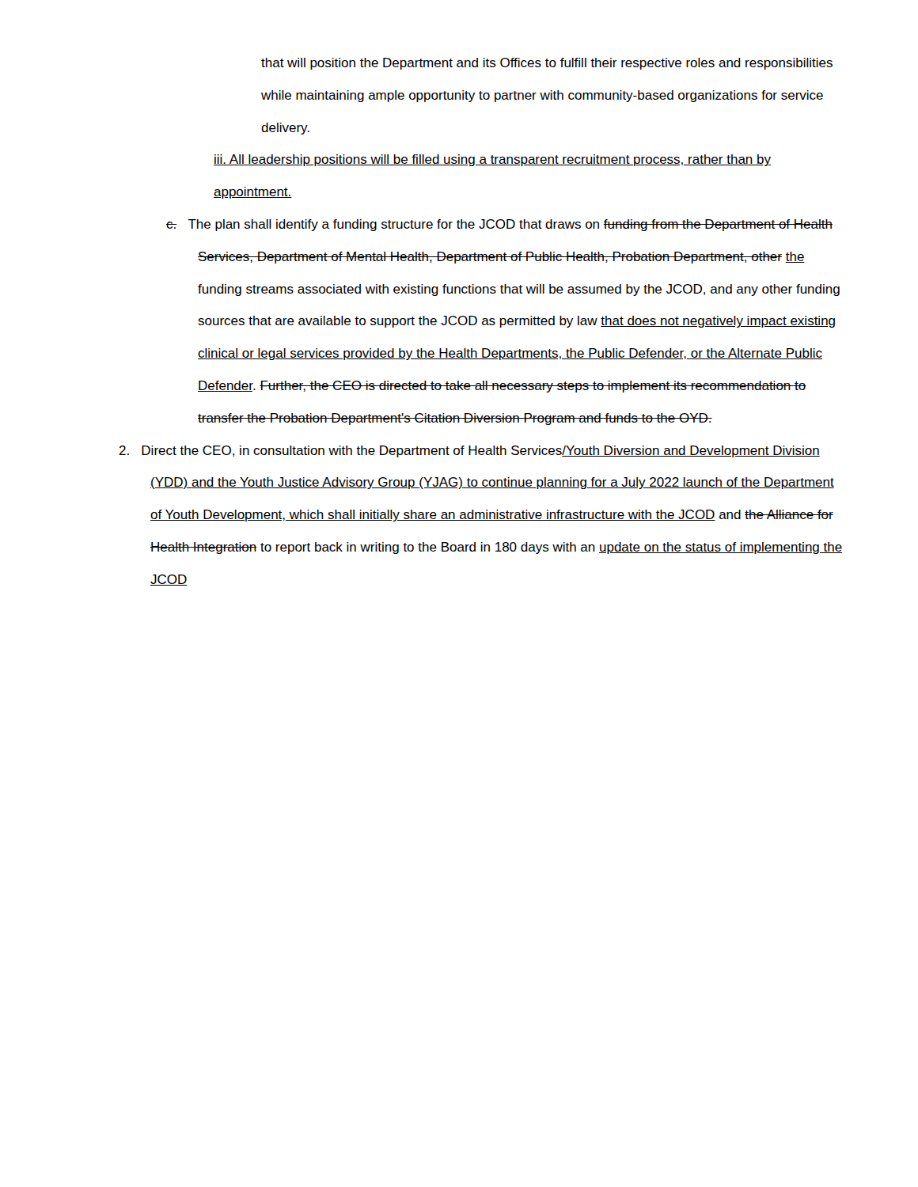that will position the Department and its Offices to fulfill their respective roles and responsibilities while maintaining ample opportunity to partner with community-based organizations for service delivery.
iii. All leadership positions will be filled using a transparent recruitment process, rather than by appointment.
c. The plan shall identify a funding structure for the JCOD that draws on funding from the Department of Health Services, Department of Mental Health, Department of Public Health, Probation Department, other the funding streams associated with existing functions that will be assumed by the JCOD, and any other funding sources that are available to support the JCOD as permitted by law that does not negatively impact existing clinical or legal services provided by the Health Departments, the Public Defender, or the Alternate Public Defender. Further, the CEO is directed to take all necessary steps to implement its recommendation to transfer the Probation Department's Citation Diversion Program and funds to the OYD.
2. Direct the CEO, in consultation with the Department of Health Services/Youth Diversion and Development Division (YDD) and the Youth Justice Advisory Group (YJAG) to continue planning for a July 2022 launch of the Department of Youth Development, which shall initially share an administrative infrastructure with the JCOD and the Alliance for Health Integration to report back in writing to the Board in 180 days with an update on the status of implementing the JCOD